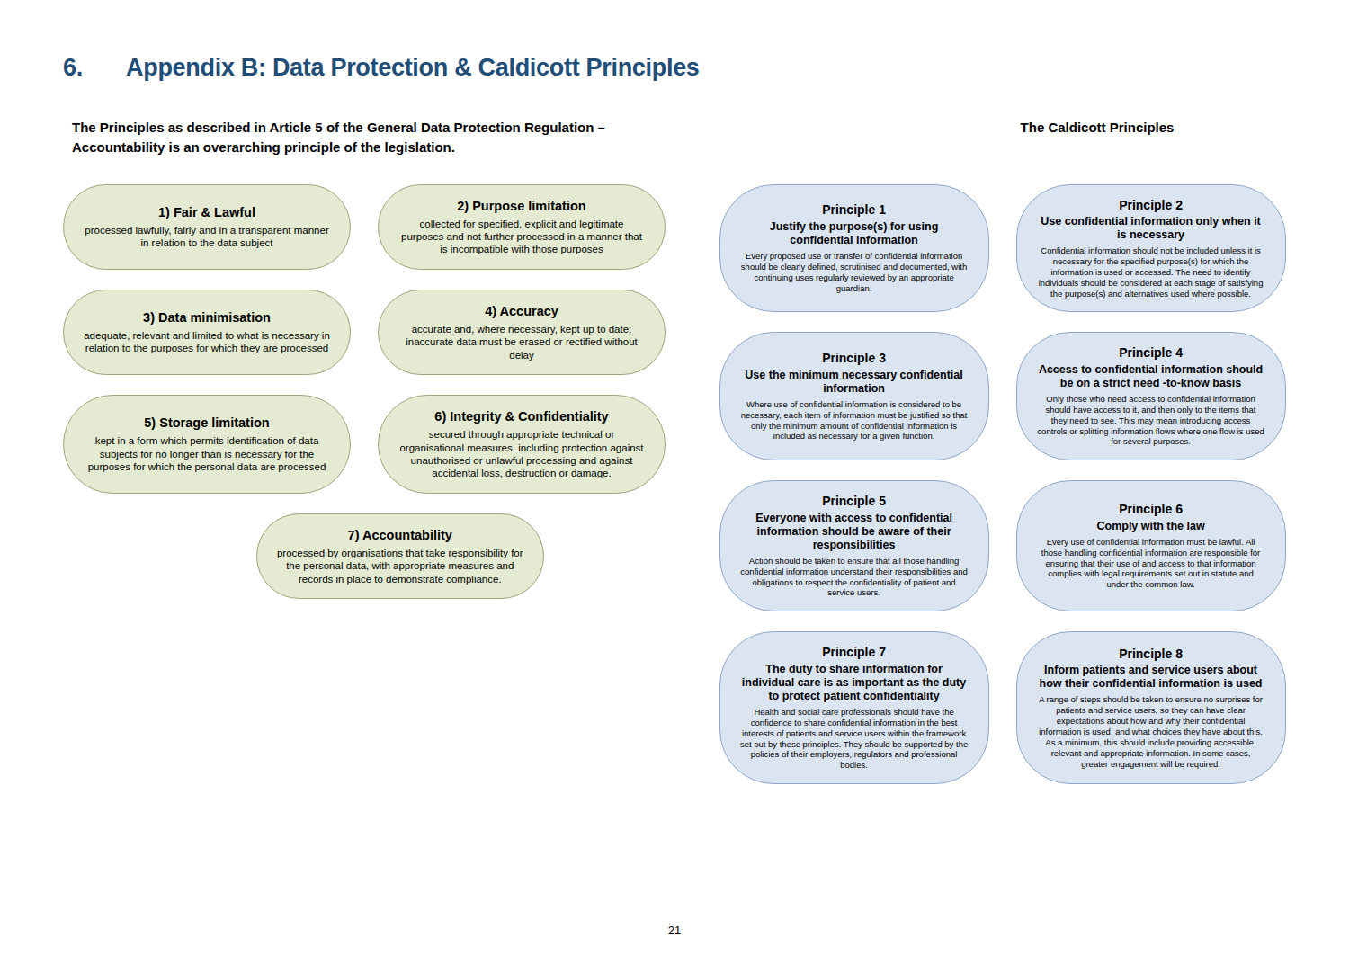6. Appendix B: Data Protection & Caldicott Principles
The Principles as described in Article 5 of the General Data Protection Regulation – Accountability is an overarching principle of the legislation.
The Caldicott Principles
1) Fair & Lawful
processed lawfully, fairly and in a transparent manner in relation to the data subject
2) Purpose limitation
collected for specified, explicit and legitimate purposes and not further processed in a manner that is incompatible with those purposes
3) Data minimisation
adequate, relevant and limited to what is necessary in relation to the purposes for which they are processed
4) Accuracy
accurate and, where necessary, kept up to date; inaccurate data must be erased or rectified without delay
5) Storage limitation
kept in a form which permits identification of data subjects for no longer than is necessary for the purposes for which the personal data are processed
6) Integrity & Confidentiality
secured through appropriate technical or organisational measures, including protection against unauthorised or unlawful processing and against accidental loss, destruction or damage.
7) Accountability
processed by organisations that take responsibility for the personal data, with appropriate measures and records in place to demonstrate compliance.
Principle 1
Justify the purpose(s) for using confidential information
Every proposed use or transfer of confidential information should be clearly defined, scrutinised and documented, with continuing uses regularly reviewed by an appropriate guardian.
Principle 2
Use confidential information only when it is necessary
Confidential information should not be included unless it is necessary for the specified purpose(s) for which the information is used or accessed. The need to identify individuals should be considered at each stage of satisfying the purpose(s) and alternatives used where possible.
Principle 3
Use the minimum necessary confidential information
Where use of confidential information is considered to be necessary, each item of information must be justified so that only the minimum amount of confidential information is included as necessary for a given function.
Principle 4
Access to confidential information should be on a strict need -to-know basis
Only those who need access to confidential information should have access to it, and then only to the items that they need to see. This may mean introducing access controls or splitting information flows where one flow is used for several purposes.
Principle 5
Everyone with access to confidential information should be aware of their responsibilities
Action should be taken to ensure that all those handling confidential information understand their responsibilities and obligations to respect the confidentiality of patient and service users.
Principle 6
Comply with the law
Every use of confidential information must be lawful. All those handling confidential information are responsible for ensuring that their use of and access to that information complies with legal requirements set out in statute and under the common law.
Principle 7
The duty to share information for individual care is as important as the duty to protect patient confidentiality
Health and social care professionals should have the confidence to share confidential information in the best interests of patients and service users within the framework set out by these principles. They should be supported by the policies of their employers, regulators and professional bodies.
Principle 8
Inform patients and service users about how their confidential information is used
A range of steps should be taken to ensure no surprises for patients and service users, so they can have clear expectations about how and why their confidential information is used, and what choices they have about this. As a minimum, this should include providing accessible, relevant and appropriate information. In some cases, greater engagement will be required.
21